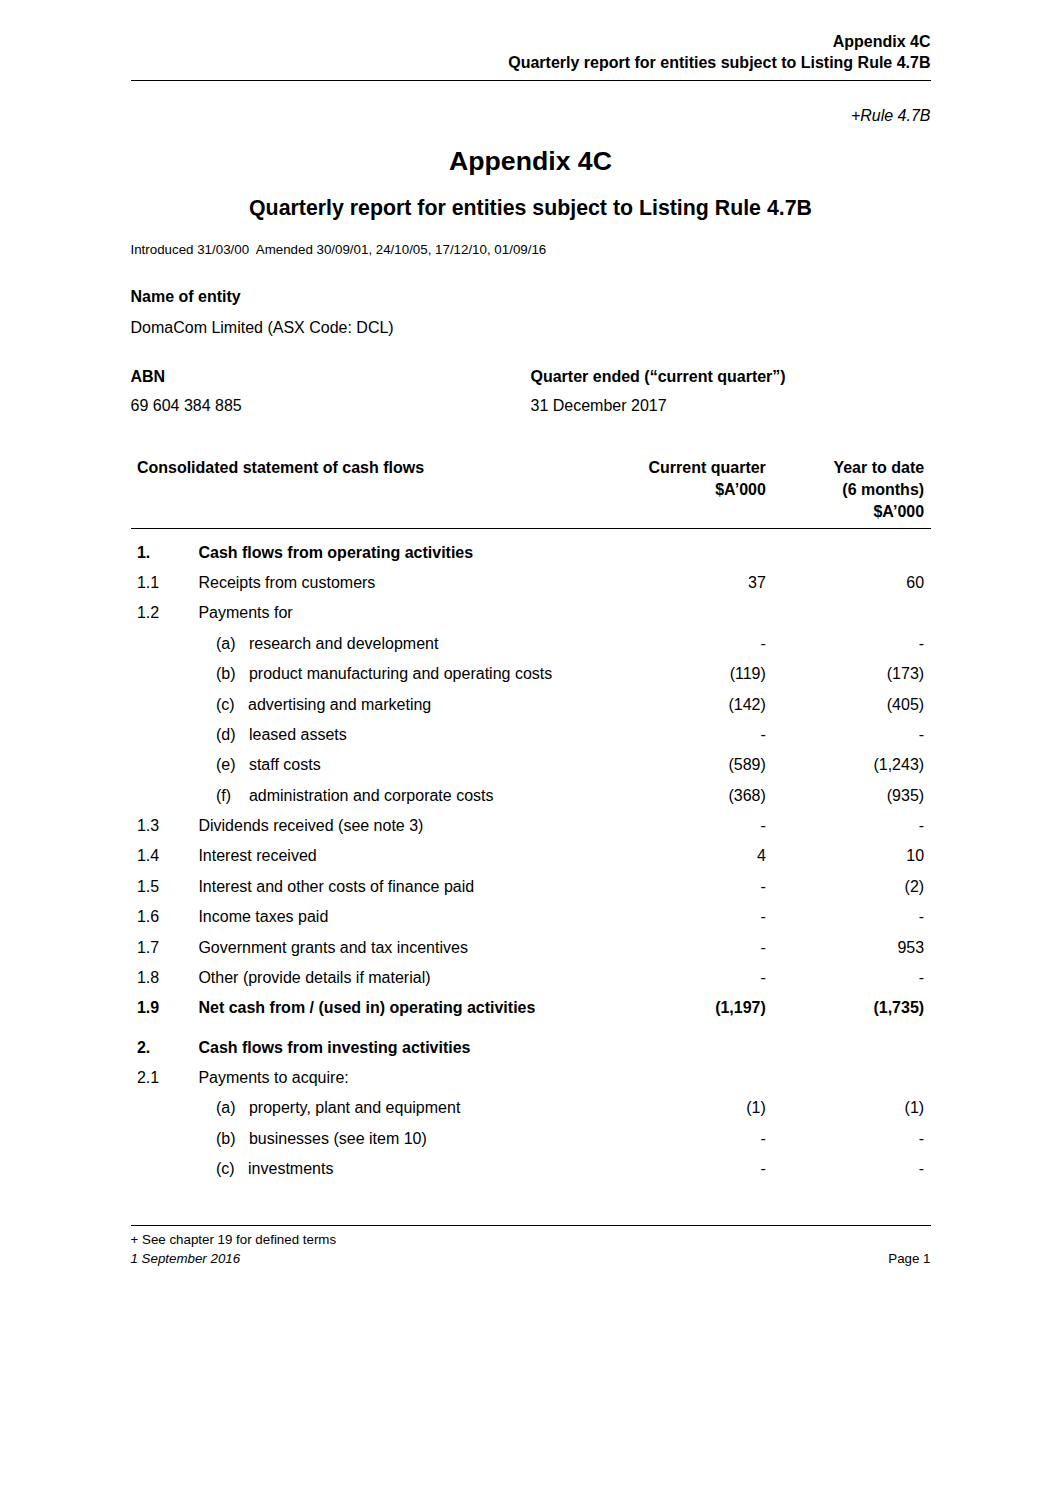Appendix 4C
Quarterly report for entities subject to Listing Rule 4.7B
+Rule 4.7B
Appendix 4C
Quarterly report for entities subject to Listing Rule 4.7B
Introduced 31/03/00 Amended 30/09/01, 24/10/05, 17/12/10, 01/09/16
Name of entity
DomaCom Limited (ASX Code: DCL)
| ABN | Quarter ended (“current quarter”) |
| --- | --- |
| 69 604 384 885 | 31 December 2017 |
| Consolidated statement of cash flows | Current quarter $A’000 | Year to date (6 months) $A’000 |
| --- | --- | --- |
| 1. | Cash flows from operating activities | | |
| 1.1 | Receipts from customers | 37 | 60 |
| 1.2 | Payments for | | |
| | (a) research and development | - | - |
| | (b) product manufacturing and operating costs | (119) | (173) |
| | (c) advertising and marketing | (142) | (405) |
| | (d) leased assets | - | - |
| | (e) staff costs | (589) | (1,243) |
| | (f) administration and corporate costs | (368) | (935) |
| 1.3 | Dividends received (see note 3) | - | - |
| 1.4 | Interest received | 4 | 10 |
| 1.5 | Interest and other costs of finance paid | - | (2) |
| 1.6 | Income taxes paid | - | - |
| 1.7 | Government grants and tax incentives | - | 953 |
| 1.8 | Other (provide details if material) | - | - |
| 1.9 | Net cash from / (used in) operating activities | (1,197) | (1,735) |
| 2. | Cash flows from investing activities | | |
| 2.1 | Payments to acquire: | | |
| | (a) property, plant and equipment | (1) | (1) |
| | (b) businesses (see item 10) | - | - |
| | (c) investments | - | - |
+ See chapter 19 for defined terms
1 September 2016
Page 1